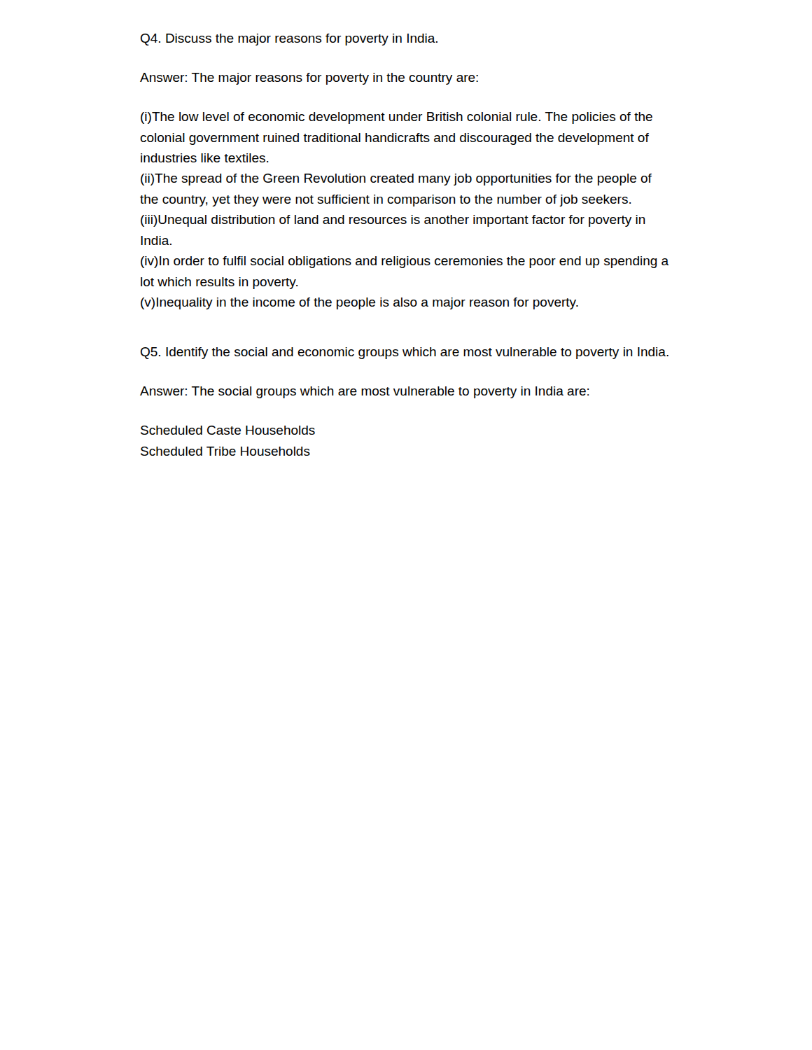Q4. Discuss the major reasons for poverty in India.
Answer: The major reasons for poverty in the country are:
(i)The low level of economic development under British colonial rule. The policies of the colonial government ruined traditional handicrafts and discouraged the development of industries like textiles.
(ii)The spread of the Green Revolution created many job opportunities for the people of the country, yet they were not sufficient in comparison to the number of job seekers.
(iii)Unequal distribution of land and resources is another important factor for poverty in India.
(iv)In order to fulfil social obligations and religious ceremonies the poor end up spending a lot which results in poverty.
(v)Inequality in the income of the people is also a major reason for poverty.
Q5. Identify the social and economic groups which are most vulnerable to poverty in India.
Answer: The social groups which are most vulnerable to poverty in India are:
Scheduled Caste Households
Scheduled Tribe Households